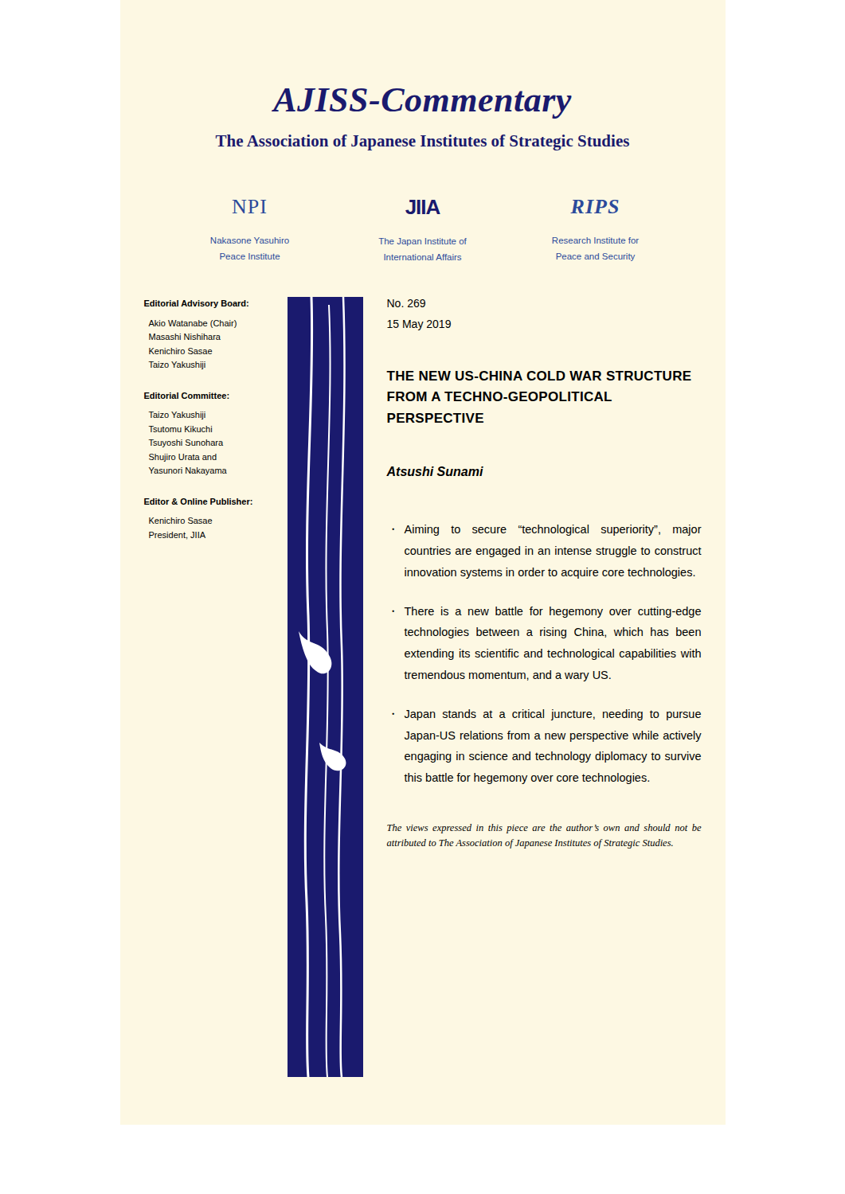AJISS-Commentary
The Association of Japanese Institutes of Strategic Studies
NPI
Nakasone Yasuhiro
Peace Institute
JIIA
The Japan Institute of
International Affairs
RIPS
Research Institute for
Peace and Security
Editorial Advisory Board:
Akio Watanabe (Chair)
Masashi Nishihara
Kenichiro Sasae
Taizo Yakushiji
Editorial Committee:
Taizo Yakushiji
Tsutomu Kikuchi
Tsuyoshi Sunohara
Shujiro Urata and
Yasunori Nakayama
Editor & Online Publisher:
Kenichiro Sasae
President, JIIA
No. 269
15 May 2019
THE NEW US-CHINA COLD WAR STRUCTURE FROM A TECHNO-GEOPOLITICAL PERSPECTIVE
Atsushi Sunami
Aiming to secure “technological superiority”, major countries are engaged in an intense struggle to construct innovation systems in order to acquire core technologies.
There is a new battle for hegemony over cutting-edge technologies between a rising China, which has been extending its scientific and technological capabilities with tremendous momentum, and a wary US.
Japan stands at a critical juncture, needing to pursue Japan-US relations from a new perspective while actively engaging in science and technology diplomacy to survive this battle for hegemony over core technologies.
The views expressed in this piece are the author’s own and should not be attributed to The Association of Japanese Institutes of Strategic Studies.